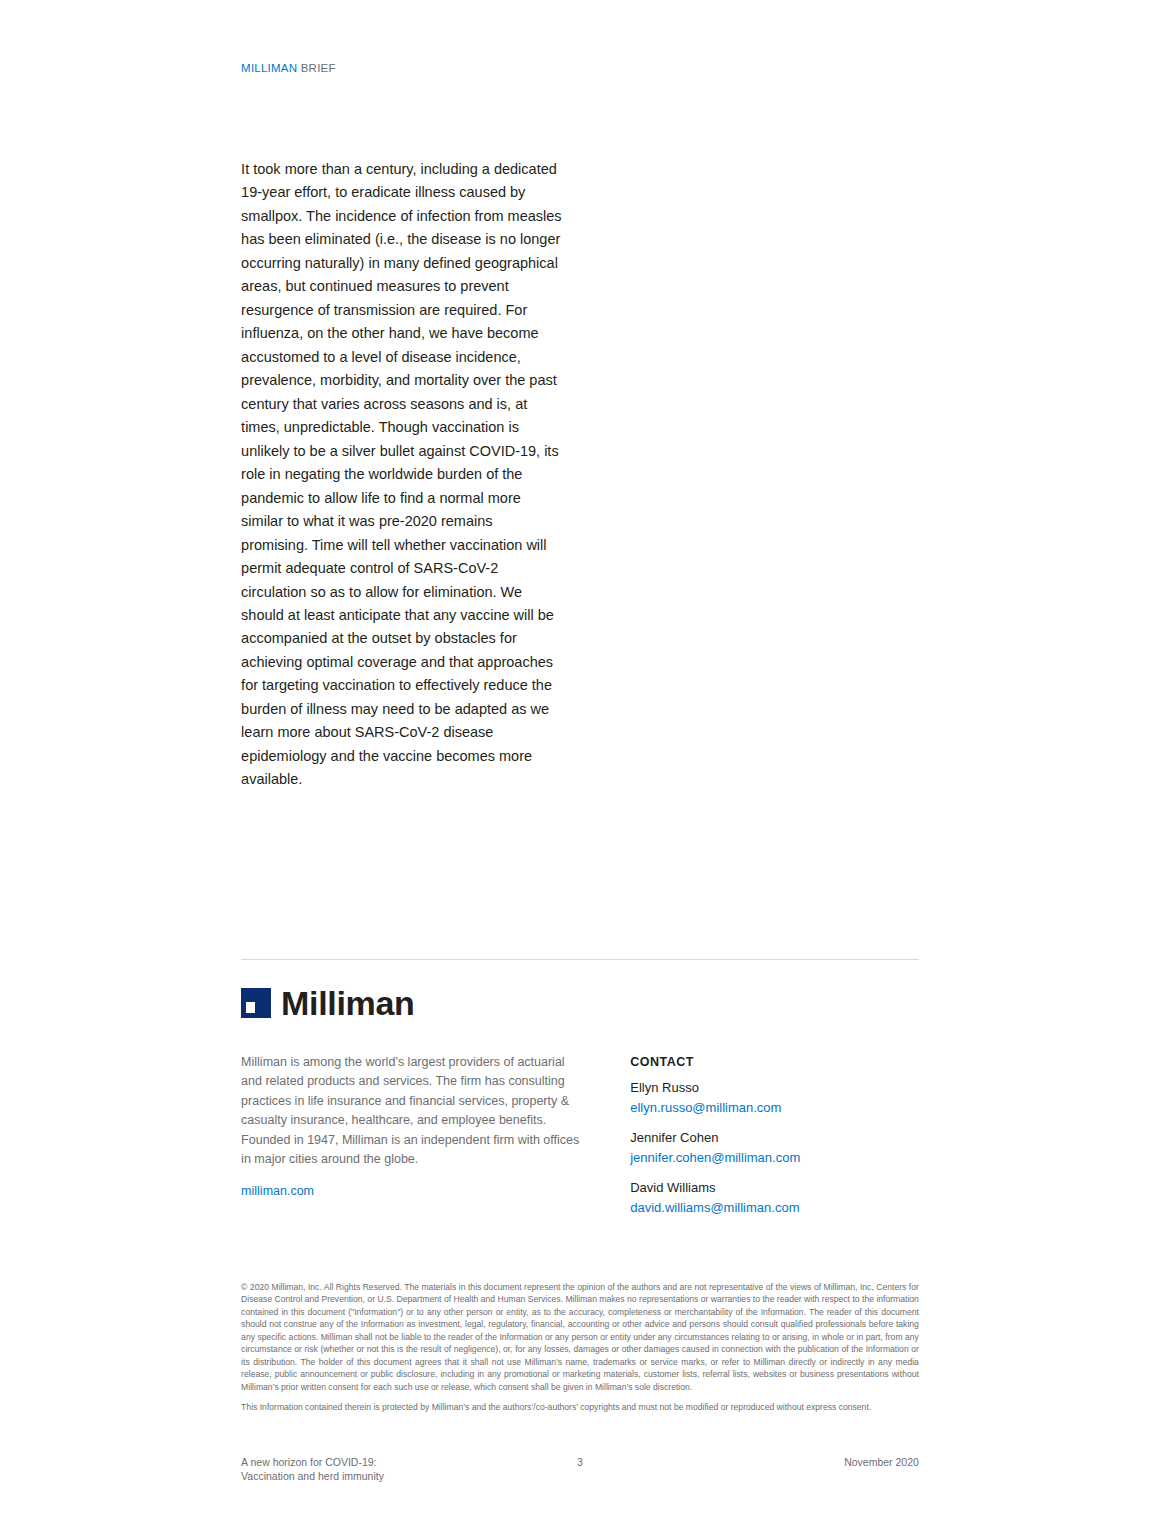MILLIMAN BRIEF
It took more than a century, including a dedicated 19-year effort, to eradicate illness caused by smallpox. The incidence of infection from measles has been eliminated (i.e., the disease is no longer occurring naturally) in many defined geographical areas, but continued measures to prevent resurgence of transmission are required. For influenza, on the other hand, we have become accustomed to a level of disease incidence, prevalence, morbidity, and mortality over the past century that varies across seasons and is, at times, unpredictable. Though vaccination is unlikely to be a silver bullet against COVID-19, its role in negating the worldwide burden of the pandemic to allow life to find a normal more similar to what it was pre-2020 remains promising. Time will tell whether vaccination will permit adequate control of SARS-CoV-2 circulation so as to allow for elimination. We should at least anticipate that any vaccine will be accompanied at the outset by obstacles for achieving optimal coverage and that approaches for targeting vaccination to effectively reduce the burden of illness may need to be adapted as we learn more about SARS-CoV-2 disease epidemiology and the vaccine becomes more available.
Milliman
Milliman is among the world’s largest providers of actuarial and related products and services. The firm has consulting practices in life insurance and financial services, property & casualty insurance, healthcare, and employee benefits. Founded in 1947, Milliman is an independent firm with offices in major cities around the globe.
milliman.com
CONTACT
Ellyn Russo ellyn.russo@milliman.com
Jennifer Cohen jennifer.cohen@milliman.com
David Williams david.williams@milliman.com
© 2020 Milliman, Inc. All Rights Reserved. The materials in this document represent the opinion of the authors and are not representative of the views of Milliman, Inc, Centers for Disease Control and Prevention, or U.S. Department of Health and Human Services. Milliman makes no representations or warranties to the reader with respect to the information contained in this document ("Information") or to any other person or entity, as to the accuracy, completeness or merchantability of the Information. The reader of this document should not construe any of the Information as investment, legal, regulatory, financial, accounting or other advice and persons should consult qualified professionals before taking any specific actions. Milliman shall not be liable to the reader of the Information or any person or entity under any circumstances relating to or arising, in whole or in part, from any circumstance or risk (whether or not this is the result of negligence), or, for any losses, damages or other damages caused in connection with the publication of the Information or its distribution. The holder of this document agrees that it shall not use Milliman’s name, trademarks or service marks, or refer to Milliman directly or indirectly in any media release, public announcement or public disclosure, including in any promotional or marketing materials, customer lists, referral lists, websites or business presentations without Milliman’s prior written consent for each such use or release, which consent shall be given in Milliman’s sole discretion.
This Information contained therein is protected by Milliman’s and the authors’/co-authors’ copyrights and must not be modified or reproduced without express consent.
A new horizon for COVID-19:
Vaccination and herd immunity
3
November 2020